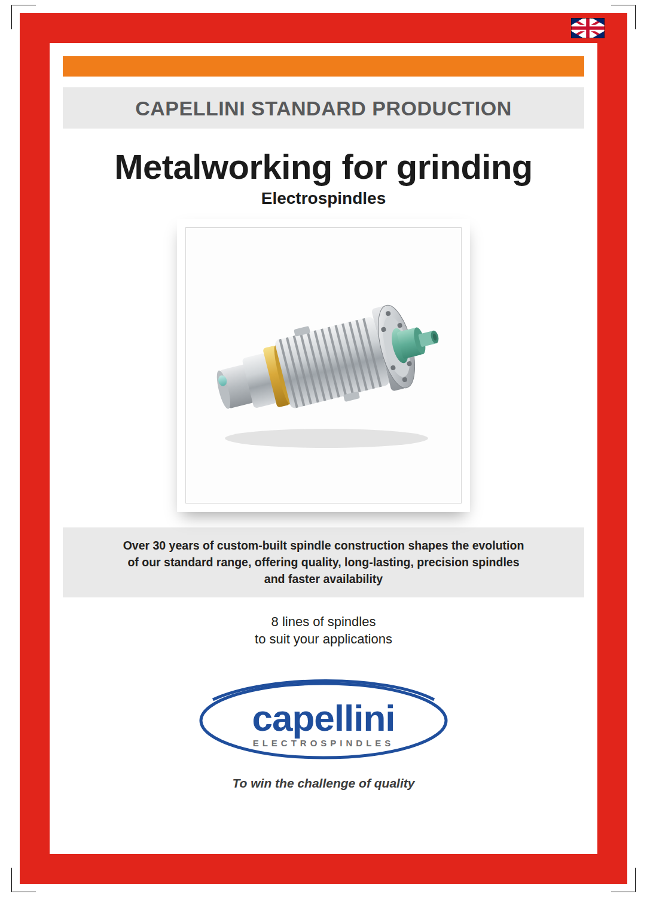Capellini Standard Production
Metalworking for grinding
Electrospindles
Over 30 years of custom-built spindle construction shapes the evolution
of our standard range, offering quality, long-lasting, precision spindles
and faster availability
8 lines of spindles
to suit your applications
capellini ELECTROSPINDLES
To win the challenge of quality